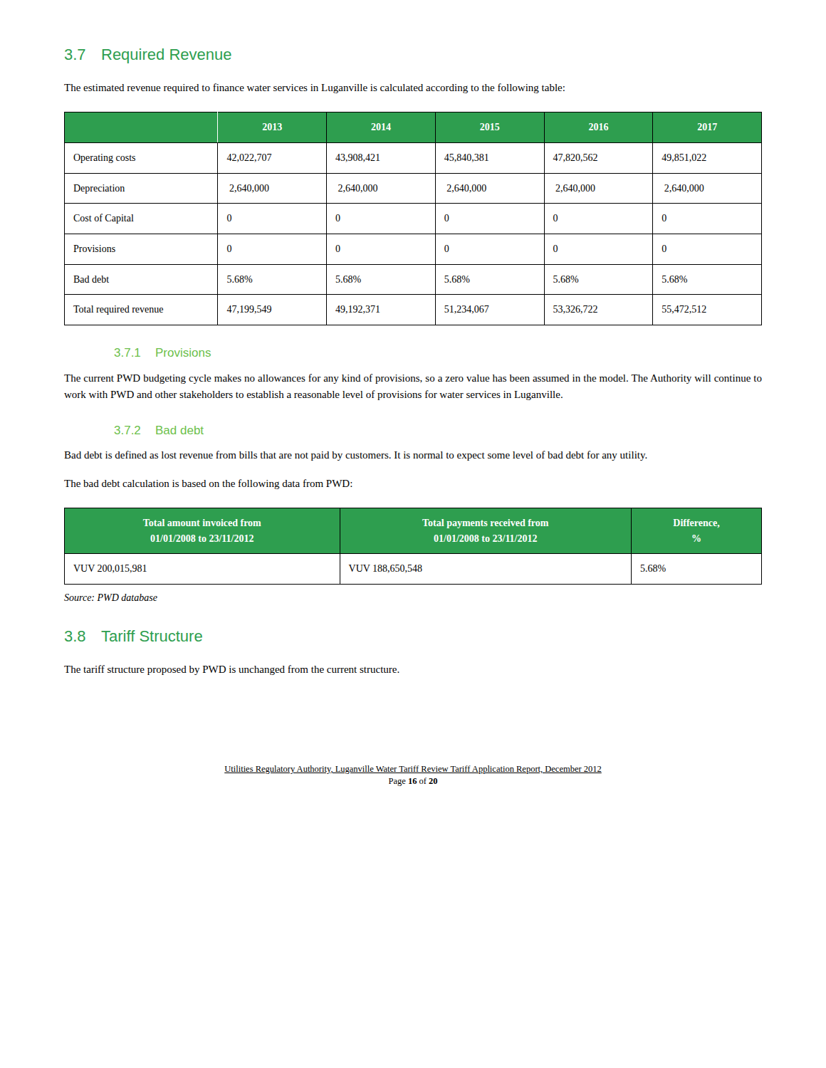3.7 Required Revenue
The estimated revenue required to finance water services in Luganville is calculated according to the following table:
| | 2013 | 2014 | 2015 | 2016 | 2017 |
| --- | --- | --- | --- | --- | --- |
| Operating costs | 42,022,707 | 43,908,421 | 45,840,381 | 47,820,562 | 49,851,022 |
| Depreciation | 2,640,000 | 2,640,000 | 2,640,000 | 2,640,000 | 2,640,000 |
| Cost of Capital | 0 | 0 | 0 | 0 | 0 |
| Provisions | 0 | 0 | 0 | 0 | 0 |
| Bad debt | 5.68% | 5.68% | 5.68% | 5.68% | 5.68% |
| Total required revenue | 47,199,549 | 49,192,371 | 51,234,067 | 53,326,722 | 55,472,512 |
3.7.1 Provisions
The current PWD budgeting cycle makes no allowances for any kind of provisions, so a zero value has been assumed in the model. The Authority will continue to work with PWD and other stakeholders to establish a reasonable level of provisions for water services in Luganville.
3.7.2 Bad debt
Bad debt is defined as lost revenue from bills that are not paid by customers. It is normal to expect some level of bad debt for any utility.
The bad debt calculation is based on the following data from PWD:
| Total amount invoiced from 01/01/2008 to 23/11/2012 | Total payments received from 01/01/2008 to 23/11/2012 | Difference, % |
| --- | --- | --- |
| VUV 200,015,981 | VUV 188,650,548 | 5.68% |
Source: PWD database
3.8 Tariff Structure
The tariff structure proposed by PWD is unchanged from the current structure.
Utilities Regulatory Authority, Luganville Water Tariff Review Tariff Application Report, December 2012
Page 16 of 20